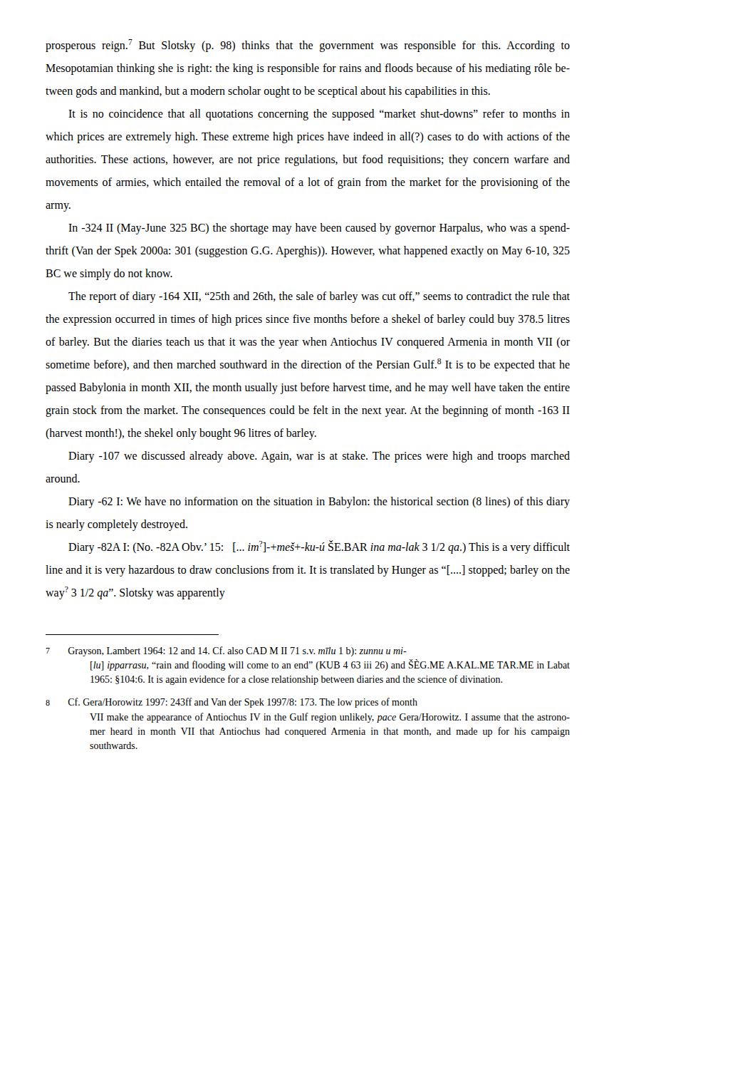prosperous reign.7 But Slotsky (p. 98) thinks that the government was responsible for this. According to Mesopotamian thinking she is right: the king is responsible for rains and floods because of his mediating rôle between gods and mankind, but a modern scholar ought to be sceptical about his capabilities in this.
It is no coincidence that all quotations concerning the supposed “market shut-downs” refer to months in which prices are extremely high. These extreme high prices have indeed in all(?) cases to do with actions of the authorities. These actions, however, are not price regulations, but food requisitions; they concern warfare and movements of armies, which entailed the removal of a lot of grain from the market for the provisioning of the army.
In -324 II (May-June 325 BC) the shortage may have been caused by governor Harpa­lus, who was a spendthrift (Van der Spek 2000a: 301 (suggestion G.G. Aperghis)). However, what happened exactly on May 6-10, 325 BC we simply do not know.
The report of diary -164 XII, “25th and 26th, the sale of barley was cut off,” seems to contradict the rule that the expression occurred in times of high prices since five months before a shekel of barley could buy 378.5 litres of barley. But the diaries teach us that it was the year when Antiochus IV conquered Armenia in month VII (or sometime before), and then marched southward in the direction of the Persian Gulf.8 It is to be expected that he passed Babylonia in month XII, the month usually just before harvest time, and he may well have taken the entire grain stock from the market. The consequences could be felt in the next year. At the beginning of month -163 II (harvest month!), the shekel only bought 96 litres of barley.
Diary -107 we discussed already above. Again, war is at stake. The prices were high and troops marched around.
Diary -62 I: We have no information on the situation in Babylon: the historical section (8 lines) of this diary is nearly completely destroyed.
Diary -82A I: (No. -82A Obv.’ 15: [... im?]-+meš+-ku-ú ŠE.BAR ina ma-lak 3 1/2 qa.) This is a very difficult line and it is very hazardous to draw conclusions from it. It is trans­lated by Hunger as “[....] stopped; barley on the way? 3 1/2 qa”. Slotsky was apparently
7
Grayson, Lambert 1964: 12 and 14. Cf. also CAD M II 71 s.v. mīlu 1 b): zunnu u mi-[lu] ipparrasu, “rain and flooding will come to an end” (KUB 4 63 iii 26) and ŠÈG.ME A.KAL.ME TAR.ME in Labat 1965: §104:6. It is again evidence for a close relationship between diaries and the science of divination.
8
Cf. Gera/Horowitz 1997: 243ff and Van der Spek 1997/8: 173. The low prices of monthVII make the appearance of Antiochus IV in the Gulf region unlikely, pace Gera/Horowitz. I assume that the astronomer heard in month VII that Antiochus had conquered Armenia in that month, and made up for his campaign southwards.